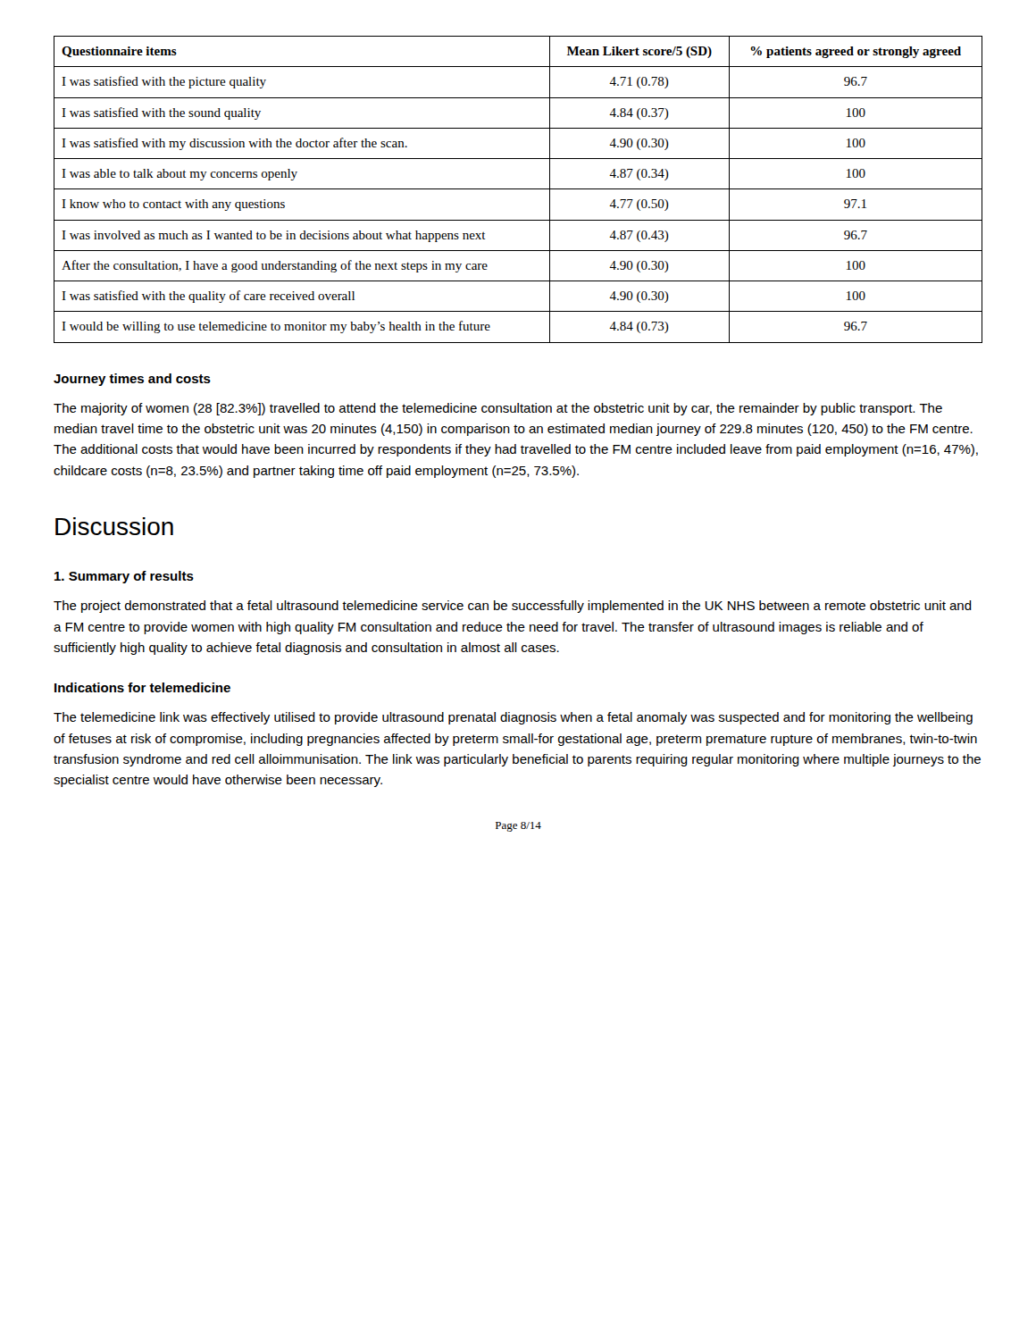| Questionnaire items | Mean Likert score/5 (SD) | % patients agreed or strongly agreed |
| --- | --- | --- |
| I was satisfied with the picture quality | 4.71 (0.78) | 96.7 |
| I was satisfied with the sound quality | 4.84 (0.37) | 100 |
| I was satisfied with my discussion with the doctor after the scan. | 4.90 (0.30) | 100 |
| I was able to talk about my concerns openly | 4.87 (0.34) | 100 |
| I know who to contact with any questions | 4.77 (0.50) | 97.1 |
| I was involved as much as I wanted to be in decisions about what happens next | 4.87 (0.43) | 96.7 |
| After the consultation, I have a good understanding of the next steps in my care | 4.90 (0.30) | 100 |
| I was satisfied with the quality of care received overall | 4.90 (0.30) | 100 |
| I would be willing to use telemedicine to monitor my baby’s health in the future | 4.84 (0.73) | 96.7 |
Journey times and costs
The majority of women (28 [82.3%]) travelled to attend the telemedicine consultation at the obstetric unit by car, the remainder by public transport. The median travel time to the obstetric unit was 20 minutes (4,150) in comparison to an estimated median journey of 229.8 minutes (120, 450) to the FM centre. The additional costs that would have been incurred by respondents if they had travelled to the FM centre included leave from paid employment (n=16, 47%), childcare costs (n=8, 23.5%) and partner taking time off paid employment (n=25, 73.5%).
Discussion
1. Summary of results
The project demonstrated that a fetal ultrasound telemedicine service can be successfully implemented in the UK NHS between a remote obstetric unit and a FM centre to provide women with high quality FM consultation and reduce the need for travel. The transfer of ultrasound images is reliable and of sufficiently high quality to achieve fetal diagnosis and consultation in almost all cases.
Indications for telemedicine
The telemedicine link was effectively utilised to provide ultrasound prenatal diagnosis when a fetal anomaly was suspected and for monitoring the wellbeing of fetuses at risk of compromise, including pregnancies affected by preterm small-for gestational age, preterm premature rupture of membranes, twin-to-twin transfusion syndrome and red cell alloimmunisation. The link was particularly beneficial to parents requiring regular monitoring where multiple journeys to the specialist centre would have otherwise been necessary.
Page 8/14